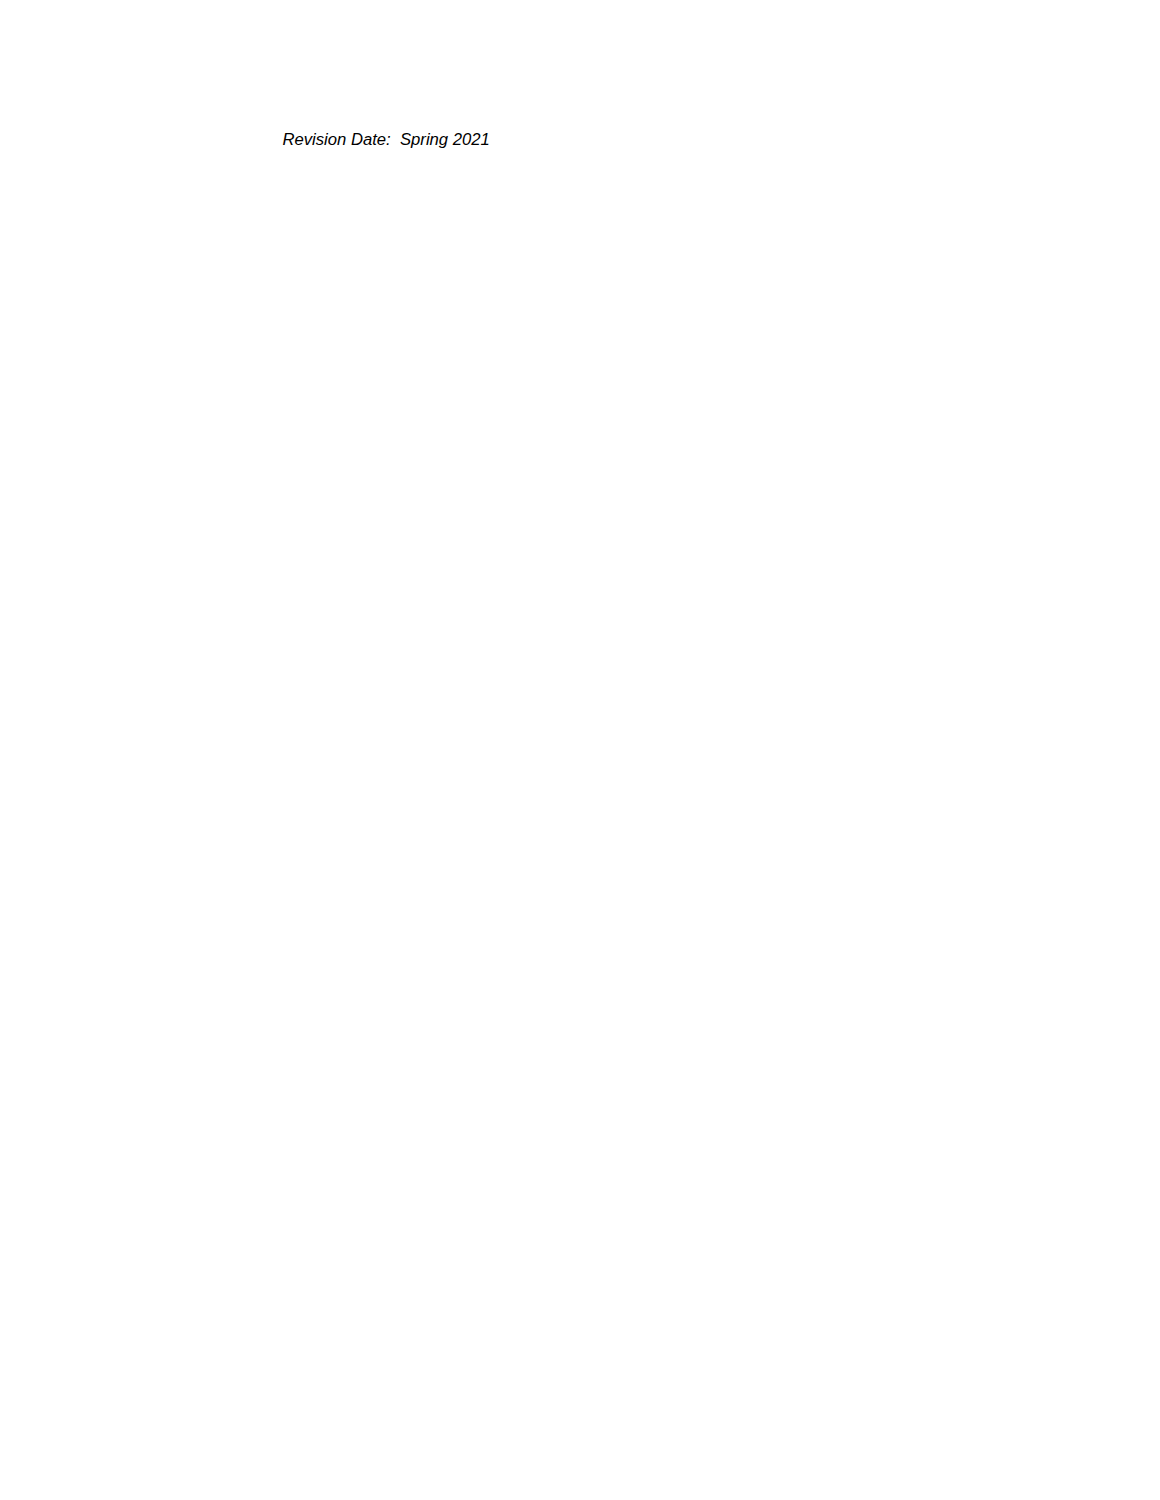Revision Date: Spring 2021